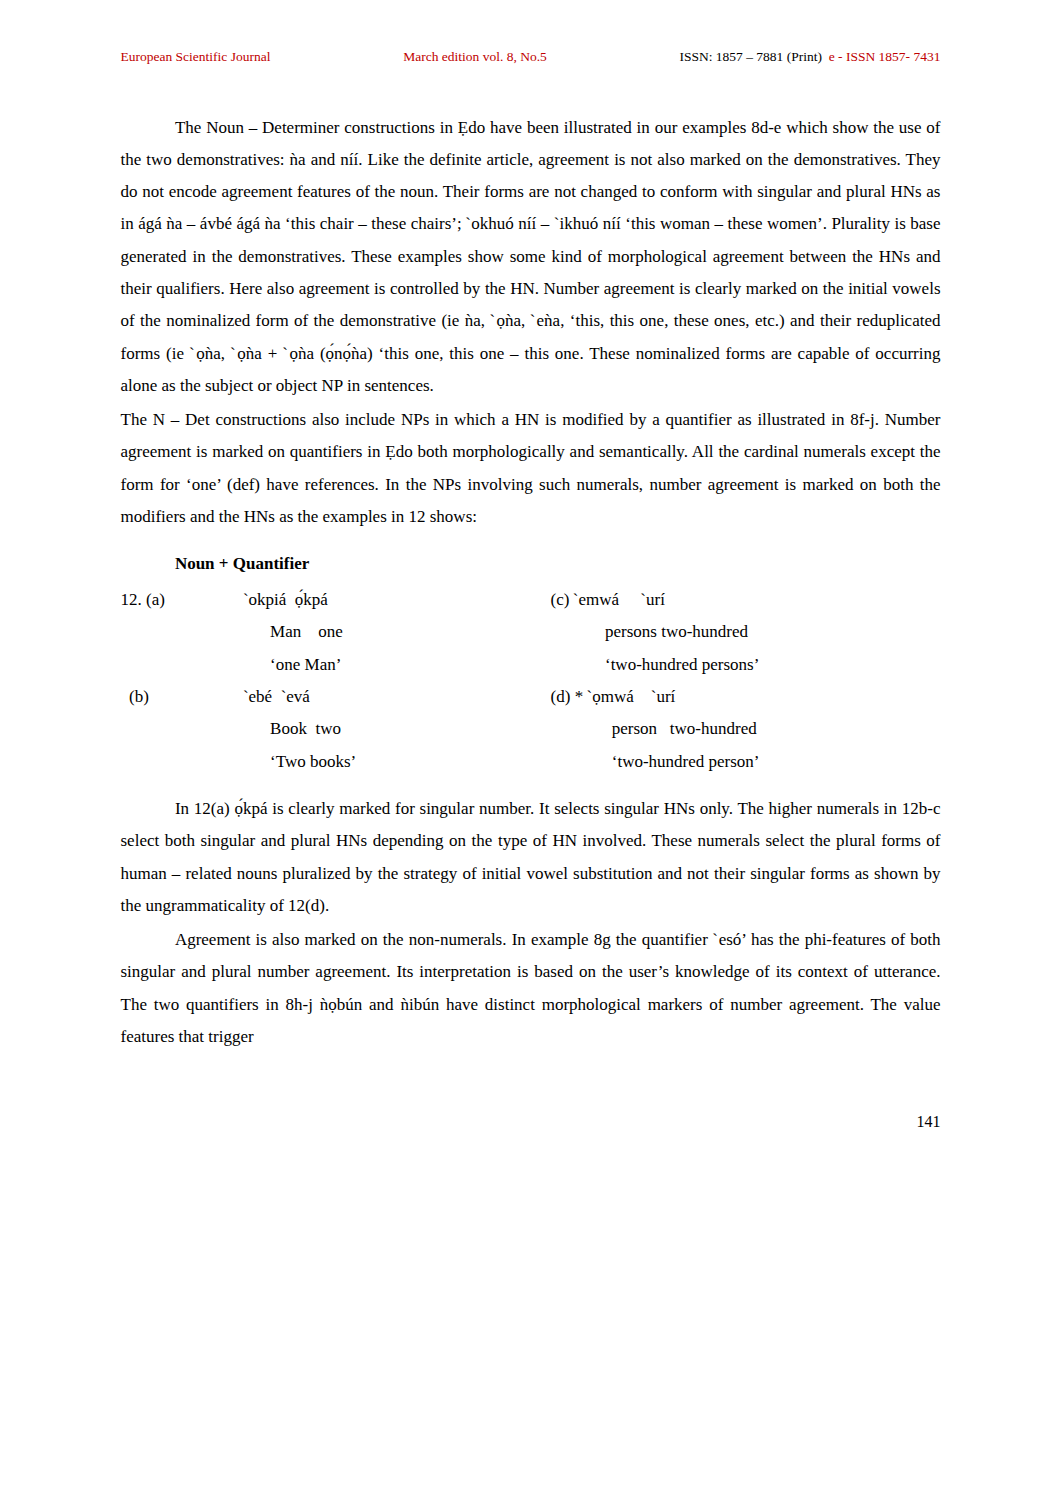European Scientific Journal March edition vol. 8, No.5 ISSN: 1857 – 7881 (Print) e - ISSN 1857- 7431
The Noun – Determiner constructions in Ẹdo have been illustrated in our examples 8d-e which show the use of the two demonstratives: ǹa and níí. Like the definite article, agreement is not also marked on the demonstratives. They do not encode agreement features of the noun. Their forms are not changed to conform with singular and plural HNs as in ágá ǹa – ávbé ágá ǹa ‘this chair – these chairs’; ˋokhuó níí – ˋikhuó níí ‘this woman – these women’. Plurality is base generated in the demonstratives. These examples show some kind of morphological agreement between the HNs and their qualifiers. Here also agreement is controlled by the HN. Number agreement is clearly marked on the initial vowels of the nominalized form of the demonstrative (ie ǹa, ˋọǹa, ˋeǹa, ‘this, this one, these ones, etc.) and their reduplicated forms (ie ˋọǹa, ˋọǹa + ˋọǹa (ọ́nọ́ǹa) ‘this one, this one – this one. These nominalized forms are capable of occurring alone as the subject or object NP in sentences.
The N – Det constructions also include NPs in which a HN is modified by a quantifier as illustrated in 8f-j. Number agreement is marked on quantifiers in Ẹdo both morphologically and semantically. All the cardinal numerals except the form for ‘one’ (def) have references. In the NPs involving such numerals, number agreement is marked on both the modifiers and the HNs as the examples in 12 shows:
Noun + Quantifier
12. (a) ˋokpiá ọ́kpá (c) ˋemwá ˋurí
12. (a) Man one persons two-hundred
12. (a) ‘one Man’ ‘two-hundred persons’
(b) ˋebé ˋevá (d) * ˋọmwá ˋurí
(b) Book two person two-hundred
(b) ‘Two books’ ‘two-hundred person’
In 12(a) ọ́kpá is clearly marked for singular number. It selects singular HNs only. The higher numerals in 12b-c select both singular and plural HNs depending on the type of HN involved. These numerals select the plural forms of human – related nouns pluralized by the strategy of initial vowel substitution and not their singular forms as shown by the ungrammaticality of 12(d).
Agreement is also marked on the non-numerals. In example 8g the quantifier ˋesó’ has the phi-features of both singular and plural number agreement. Its interpretation is based on the user’s knowledge of its context of utterance. The two quantifiers in 8h-j ǹọbún and ǹibún have distinct morphological markers of number agreement. The value features that trigger
141